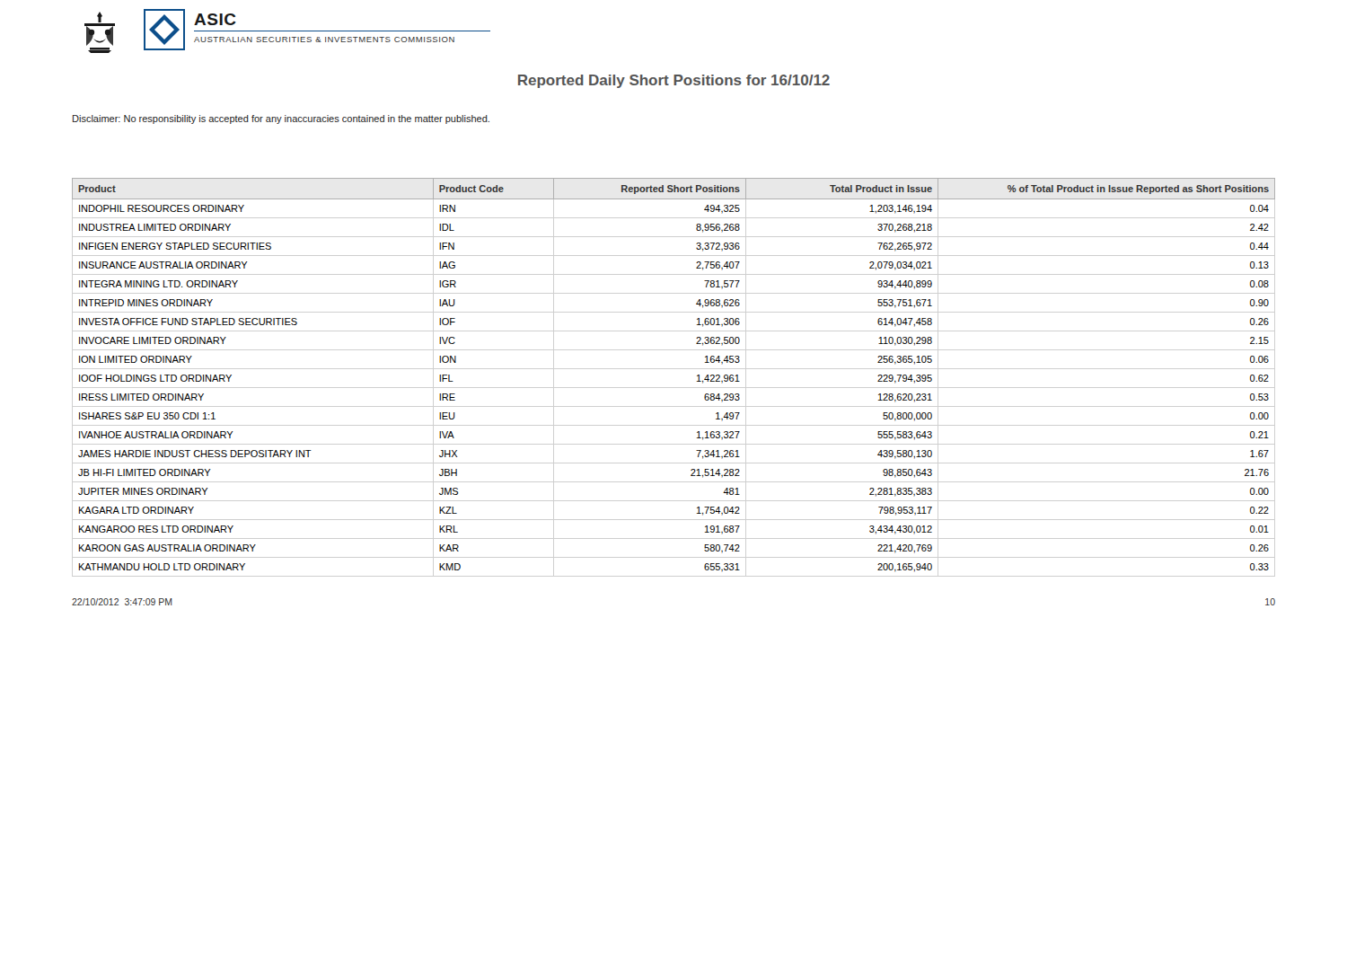ASIC
Australian Securities & Investments Commission
Reported Daily Short Positions for 16/10/12
Disclaimer: No responsibility is accepted for any inaccuracies contained in the matter published.
| Product | Product Code | Reported Short Positions | Total Product in Issue | % of Total Product in Issue Reported as Short Positions |
| --- | --- | --- | --- | --- |
| INDOPHIL RESOURCES ORDINARY | IRN | 494,325 | 1,203,146,194 | 0.04 |
| INDUSTREA LIMITED ORDINARY | IDL | 8,956,268 | 370,268,218 | 2.42 |
| INFIGEN ENERGY STAPLED SECURITIES | IFN | 3,372,936 | 762,265,972 | 0.44 |
| INSURANCE AUSTRALIA ORDINARY | IAG | 2,756,407 | 2,079,034,021 | 0.13 |
| INTEGRA MINING LTD. ORDINARY | IGR | 781,577 | 934,440,899 | 0.08 |
| INTREPID MINES ORDINARY | IAU | 4,968,626 | 553,751,671 | 0.90 |
| INVESTA OFFICE FUND STAPLED SECURITIES | IOF | 1,601,306 | 614,047,458 | 0.26 |
| INVOCARE LIMITED ORDINARY | IVC | 2,362,500 | 110,030,298 | 2.15 |
| ION LIMITED ORDINARY | ION | 164,453 | 256,365,105 | 0.06 |
| IOOF HOLDINGS LTD ORDINARY | IFL | 1,422,961 | 229,794,395 | 0.62 |
| IRESS LIMITED ORDINARY | IRE | 684,293 | 128,620,231 | 0.53 |
| ISHARES S&P EU 350 CDI 1:1 | IEU | 1,497 | 50,800,000 | 0.00 |
| IVANHOE AUSTRALIA ORDINARY | IVA | 1,163,327 | 555,583,643 | 0.21 |
| JAMES HARDIE INDUST CHESS DEPOSITARY INT | JHX | 7,341,261 | 439,580,130 | 1.67 |
| JB HI-FI LIMITED ORDINARY | JBH | 21,514,282 | 98,850,643 | 21.76 |
| JUPITER MINES ORDINARY | JMS | 481 | 2,281,835,383 | 0.00 |
| KAGARA LTD ORDINARY | KZL | 1,754,042 | 798,953,117 | 0.22 |
| KANGAROO RES LTD ORDINARY | KRL | 191,687 | 3,434,430,012 | 0.01 |
| KAROON GAS AUSTRALIA ORDINARY | KAR | 580,742 | 221,420,769 | 0.26 |
| KATHMANDU HOLD LTD ORDINARY | KMD | 655,331 | 200,165,940 | 0.33 |
22/10/2012 3:47:09 PM
10